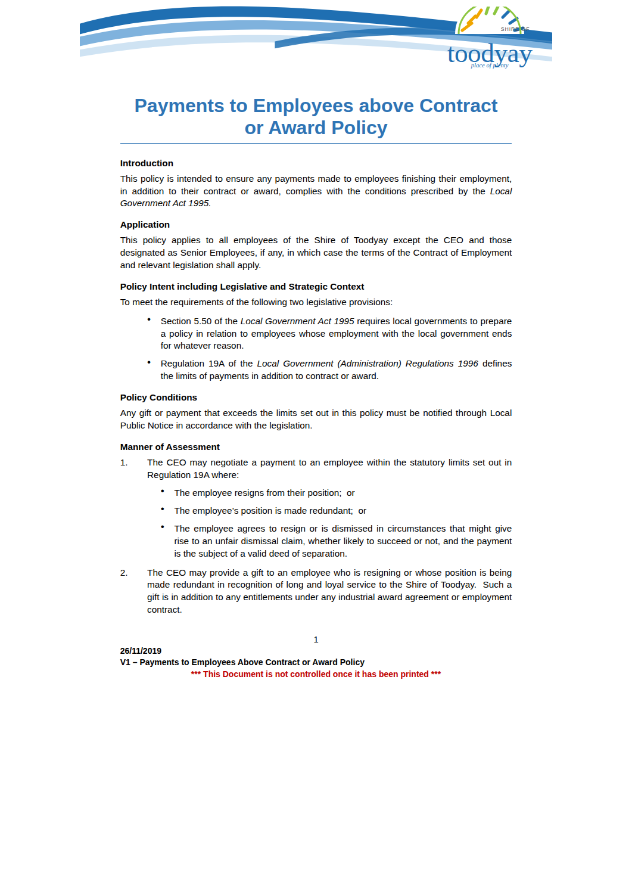SHIRE OF
toodyay
place of plenty
Payments to Employees above Contract
or Award Policy
Introduction
This policy is intended to ensure any payments made to employees finishing their employment, in addition to their contract or award, complies with the conditions prescribed by the Local Government Act 1995.
Application
This policy applies to all employees of the Shire of Toodyay except the CEO and those designated as Senior Employees, if any, in which case the terms of the Contract of Employment and relevant legislation shall apply.
Policy Intent including Legislative and Strategic Context
To meet the requirements of the following two legislative provisions:
Section 5.50 of the Local Government Act 1995 requires local governments to prepare a policy in relation to employees whose employment with the local government ends for whatever reason.
Regulation 19A of the Local Government (Administration) Regulations 1996 defines the limits of payments in addition to contract or award.
Policy Conditions
Any gift or payment that exceeds the limits set out in this policy must be notified through Local Public Notice in accordance with the legislation.
Manner of Assessment
The CEO may negotiate a payment to an employee within the statutory limits set out in Regulation 19A where:
The employee resigns from their position; or
The employee’s position is made redundant; or
The employee agrees to resign or is dismissed in circumstances that might give rise to an unfair dismissal claim, whether likely to succeed or not, and the payment is the subject of a valid deed of separation.
The CEO may provide a gift to an employee who is resigning or whose position is being made redundant in recognition of long and loyal service to the Shire of Toodyay. Such a gift is in addition to any entitlements under any industrial award agreement or employment contract.
1
26/11/2019
V1 – Payments to Employees Above Contract or Award Policy
*** This Document is not controlled once it has been printed ***